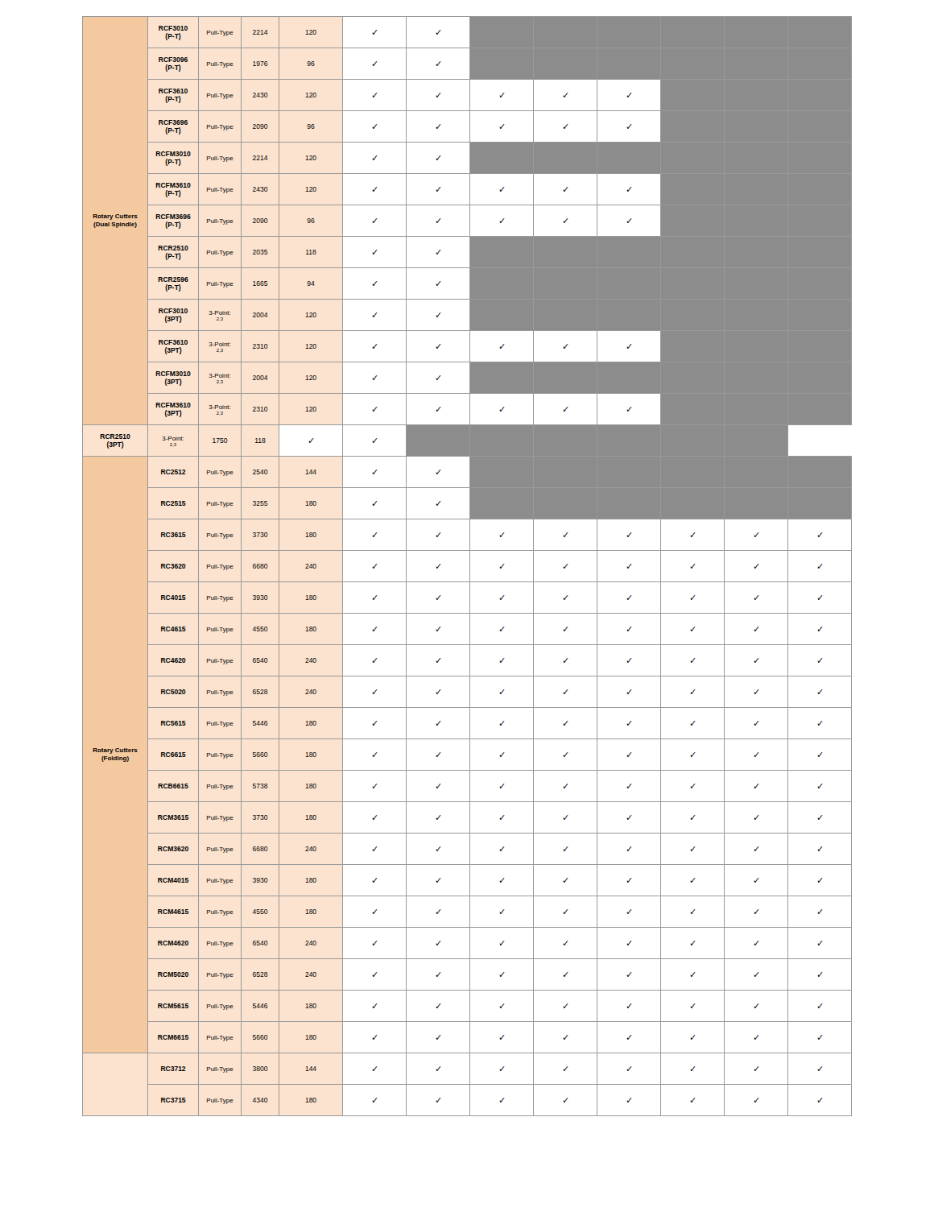| Rotary Cutters (Dual Spindle) | RCF3010 (P-T) | Pull-Type | 2214 | 120 | | | | | | | | |
| RCF3096 (P-T) | Pull-Type | 1976 | 96 | | | | | | | | |
| RCF3610 (P-T) | Pull-Type | 2430 | 120 | | | | | | | | |
| RCF3696 (P-T) | Pull-Type | 2090 | 96 | | | | | | | | |
| RCFM3010 (P-T) | Pull-Type | 2214 | 120 | | | | | | | | |
| RCFM3610 (P-T) | Pull-Type | 2430 | 120 | | | | | | | | |
| RCFM3696 (P-T) | Pull-Type | 2090 | 96 | | | | | | | | |
| RCR2510 (P-T) | Pull-Type | 2035 | 118 | | | | | | | | |
| RCR2596 (P-T) | Pull-Type | 1665 | 94 | | | | | | | | |
| RCF3010 (3PT) | 3-Point: 2,3 | 2004 | 120 | | | | | | | | |
| RCF3610 (3PT) | 3-Point: 2,3 | 2310 | 120 | | | | | | | | |
| RCFM3010 (3PT) | 3-Point: 2,3 | 2004 | 120 | | | | | | | | |
| RCFM3610 (3PT) | 3-Point: 2,3 | 2310 | 120 | | | | | | | | |
| RCR2510 (3PT) | 3-Point: 2,3 | 1750 | 118 | | | | | | | | |
| Rotary Cutters (Folding) | RC2512 | Pull-Type | 2540 | 144 | | | | | | | | |
| RC2515 | Pull-Type | 3255 | 180 | | | | | | | | |
| RC3615 | Pull-Type | 3730 | 180 | | | | | | | | |
| RC3620 | Pull-Type | 6680 | 240 | | | | | | | | |
| RC4015 | Pull-Type | 3930 | 180 | | | | | | | | |
| RC4615 | Pull-Type | 4550 | 180 | | | | | | | | |
| RC4620 | Pull-Type | 6540 | 240 | | | | | | | | |
| RC5020 | Pull-Type | 6528 | 240 | | | | | | | | |
| RC5615 | Pull-Type | 5446 | 180 | | | | | | | | |
| RC6615 | Pull-Type | 5660 | 180 | | | | | | | | |
| RCB6615 | Pull-Type | 5738 | 180 | | | | | | | | |
| RCM3615 | Pull-Type | 3730 | 180 | | | | | | | | |
| RCM3620 | Pull-Type | 6680 | 240 | | | | | | | | |
| RCM4015 | Pull-Type | 3930 | 180 | | | | | | | | |
| RCM4615 | Pull-Type | 4550 | 180 | | | | | | | | |
| RCM4620 | Pull-Type | 6540 | 240 | | | | | | | | |
| RCM5020 | Pull-Type | 6528 | 240 | | | | | | | | |
| RCM5615 | Pull-Type | 5446 | 180 | | | | | | | | |
| RCM6615 | Pull-Type | 5660 | 180 | | | | | | | | |
| | RC3712 | Pull-Type | 3800 | 144 | | | | | | | | |
| RC3715 | Pull-Type | 4340 | 180 | | | | | | | | |